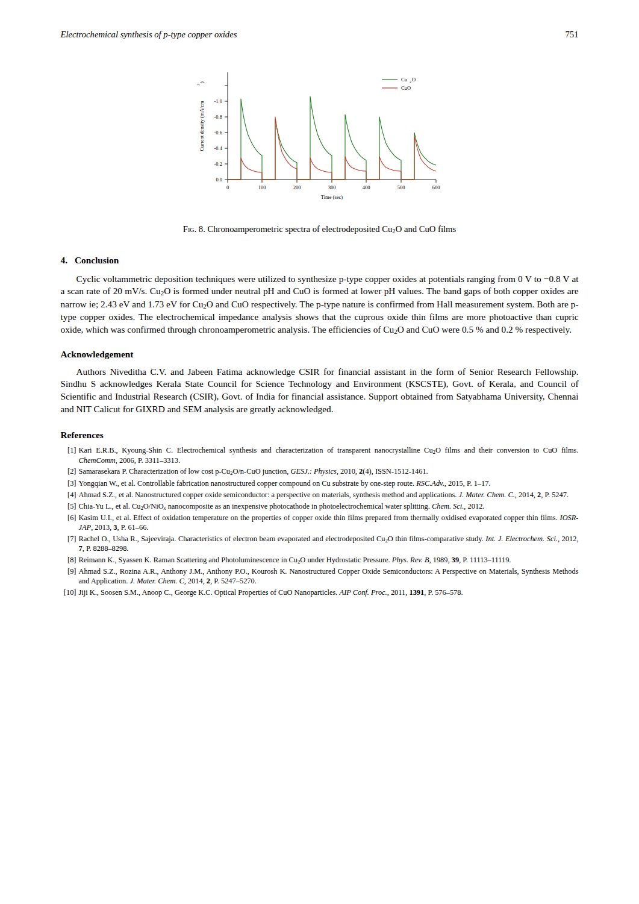Electrochemical synthesis of p-type copper oxides 751
0.0 -0.2 -0.4 -0.6 -0.8 -1.0 0 100 200 300 400 500 600 Time (sec) Current density (mA/cm 2 ) Cu 2 O CuO
Fig. 8. Chronoamperometric spectra of electrodeposited Cu2O and CuO films
4. Conclusion
Cyclic voltammetric deposition techniques were utilized to synthesize p-type copper oxides at potentials ranging from 0 V to −0.8 V at a scan rate of 20 mV/s. Cu2O is formed under neutral pH and CuO is formed at lower pH values. The band gaps of both copper oxides are narrow ie; 2.43 eV and 1.73 eV for Cu2O and CuO respectively. The p-type nature is confirmed from Hall measurement system. Both are p-type copper oxides. The electrochemical impedance analysis shows that the cuprous oxide thin films are more photoactive than cupric oxide, which was confirmed through chronoamperometric analysis. The efficiencies of Cu2O and CuO were 0.5 % and 0.2 % respectively.
Acknowledgement
Authors Niveditha C.V. and Jabeen Fatima acknowledge CSIR for financial assistant in the form of Senior Research Fellowship. Sindhu S acknowledges Kerala State Council for Science Technology and Environment (KSCSTE), Govt. of Kerala, and Council of Scientific and Industrial Research (CSIR), Govt. of India for financial assistance. Support obtained from Satyabhama University, Chennai and NIT Calicut for GIXRD and SEM analysis are greatly acknowledged.
References
[1] Kari E.R.B., Kyoung-Shin C. Electrochemical synthesis and characterization of transparent nanocrystalline Cu2O films and their conversion to CuO films. ChemComm, 2006, P. 3311–3313.
[2] Samarasekara P. Characterization of low cost p-Cu2O/n-CuO junction, GESJ.: Physics, 2010, 2(4), ISSN-1512-1461.
[3] Yongqian W., et al. Controllable fabrication nanostructured copper compound on Cu substrate by one-step route. RSC.Adv., 2015, P. 1–17.
[4] Ahmad S.Z., et al. Nanostructured copper oxide semiconductor: a perspective on materials, synthesis method and applications. J. Mater. Chem. C., 2014, 2, P. 5247.
[5] Chia-Yu L., et al. Cu2O/NiOx nanocomposite as an inexpensive photocathode in photoelectrochemical water splitting. Chem. Sci., 2012.
[6] Kasim U.I., et al. Effect of oxidation temperature on the properties of copper oxide thin films prepared from thermally oxidised evaporated copper thin films. IOSR-JAP, 2013, 3, P. 61–66.
[7] Rachel O., Usha R., Sajeeviraja. Characteristics of electron beam evaporated and electrodeposited Cu2O thin films-comparative study. Int. J. Electrochem. Sci., 2012, 7, P. 8288–8298.
[8] Reimann K., Syassen K. Raman Scattering and Photoluminescence in Cu2O under Hydrostatic Pressure. Phys. Rev. B, 1989, 39, P. 11113–11119.
[9] Ahmad S.Z., Rozina A.R., Anthony J.M., Anthony P.O., Kourosh K. Nanostructured Copper Oxide Semiconductors: A Perspective on Materials, Synthesis Methods and Application. J. Mater. Chem. C, 2014, 2, P. 5247–5270.
[10] Jiji K., Soosen S.M., Anoop C., George K.C. Optical Properties of CuO Nanoparticles. AIP Conf. Proc., 2011, 1391, P. 576–578.